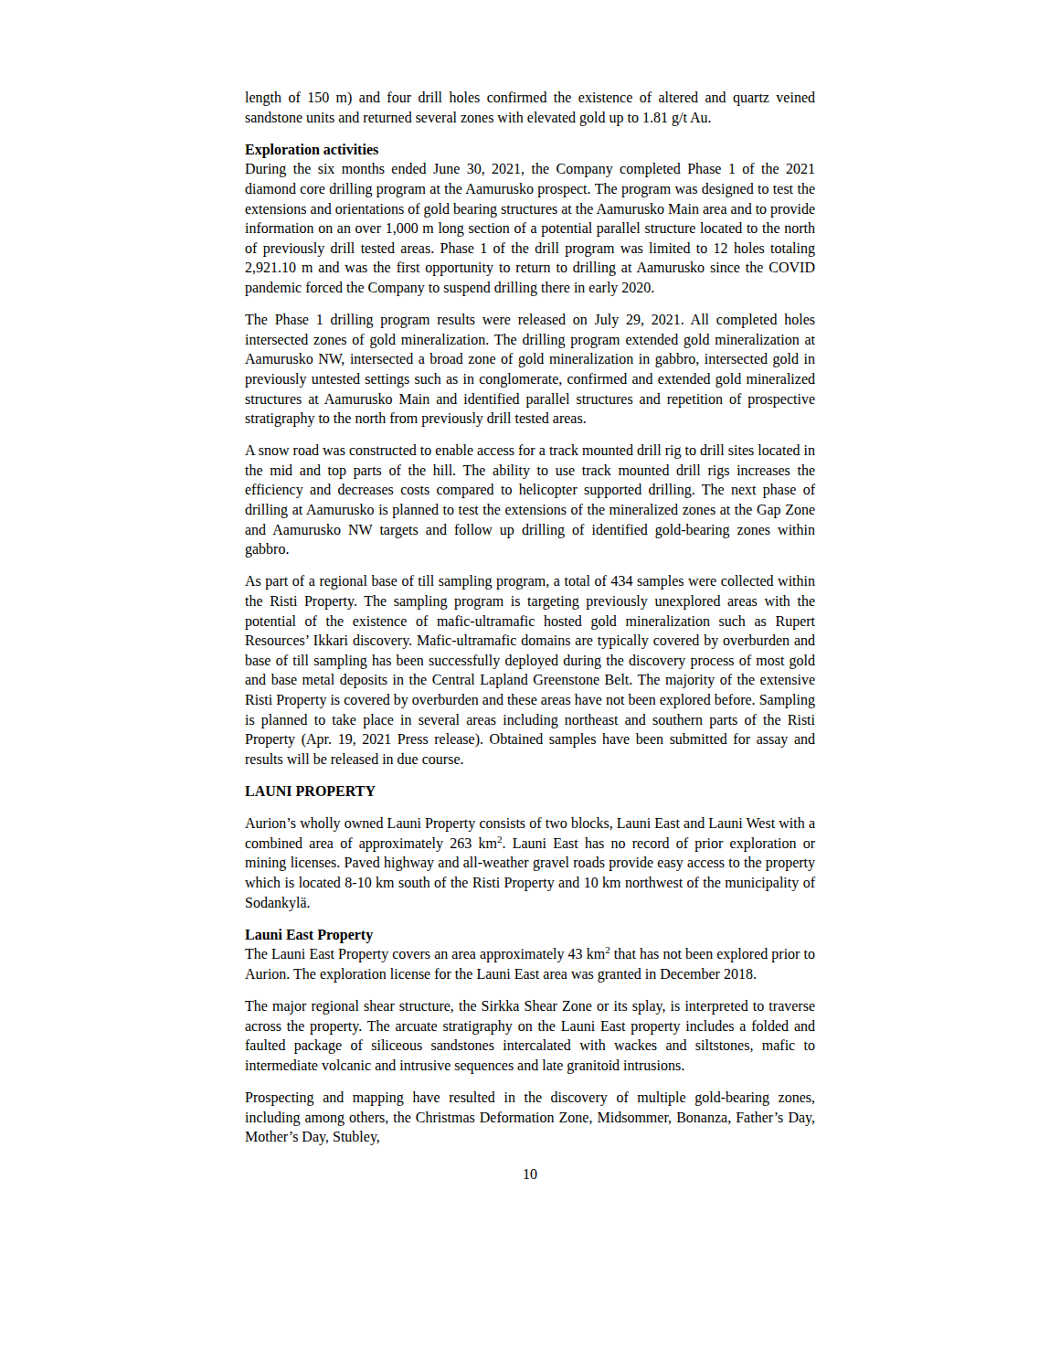length of 150 m) and four drill holes confirmed the existence of altered and quartz veined sandstone units and returned several zones with elevated gold up to 1.81 g/t Au.
Exploration activities
During the six months ended June 30, 2021, the Company completed Phase 1 of the 2021 diamond core drilling program at the Aamurusko prospect. The program was designed to test the extensions and orientations of gold bearing structures at the Aamurusko Main area and to provide information on an over 1,000 m long section of a potential parallel structure located to the north of previously drill tested areas. Phase 1 of the drill program was limited to 12 holes totaling 2,921.10 m and was the first opportunity to return to drilling at Aamurusko since the COVID pandemic forced the Company to suspend drilling there in early 2020.
The Phase 1 drilling program results were released on July 29, 2021. All completed holes intersected zones of gold mineralization. The drilling program extended gold mineralization at Aamurusko NW, intersected a broad zone of gold mineralization in gabbro, intersected gold in previously untested settings such as in conglomerate, confirmed and extended gold mineralized structures at Aamurusko Main and identified parallel structures and repetition of prospective stratigraphy to the north from previously drill tested areas.
A snow road was constructed to enable access for a track mounted drill rig to drill sites located in the mid and top parts of the hill. The ability to use track mounted drill rigs increases the efficiency and decreases costs compared to helicopter supported drilling. The next phase of drilling at Aamurusko is planned to test the extensions of the mineralized zones at the Gap Zone and Aamurusko NW targets and follow up drilling of identified gold-bearing zones within gabbro.
As part of a regional base of till sampling program, a total of 434 samples were collected within the Risti Property. The sampling program is targeting previously unexplored areas with the potential of the existence of mafic-ultramafic hosted gold mineralization such as Rupert Resources’ Ikkari discovery. Mafic-ultramafic domains are typically covered by overburden and base of till sampling has been successfully deployed during the discovery process of most gold and base metal deposits in the Central Lapland Greenstone Belt. The majority of the extensive Risti Property is covered by overburden and these areas have not been explored before. Sampling is planned to take place in several areas including northeast and southern parts of the Risti Property (Apr. 19, 2021 Press release). Obtained samples have been submitted for assay and results will be released in due course.
LAUNI PROPERTY
Aurion’s wholly owned Launi Property consists of two blocks, Launi East and Launi West with a combined area of approximately 263 km2. Launi East has no record of prior exploration or mining licenses. Paved highway and all-weather gravel roads provide easy access to the property which is located 8-10 km south of the Risti Property and 10 km northwest of the municipality of Sodankylä.
Launi East Property
The Launi East Property covers an area approximately 43 km2 that has not been explored prior to Aurion. The exploration license for the Launi East area was granted in December 2018.
The major regional shear structure, the Sirkka Shear Zone or its splay, is interpreted to traverse across the property. The arcuate stratigraphy on the Launi East property includes a folded and faulted package of siliceous sandstones intercalated with wackes and siltstones, mafic to intermediate volcanic and intrusive sequences and late granitoid intrusions.
Prospecting and mapping have resulted in the discovery of multiple gold-bearing zones, including among others, the Christmas Deformation Zone, Midsommer, Bonanza, Father’s Day, Mother’s Day, Stubley,
10